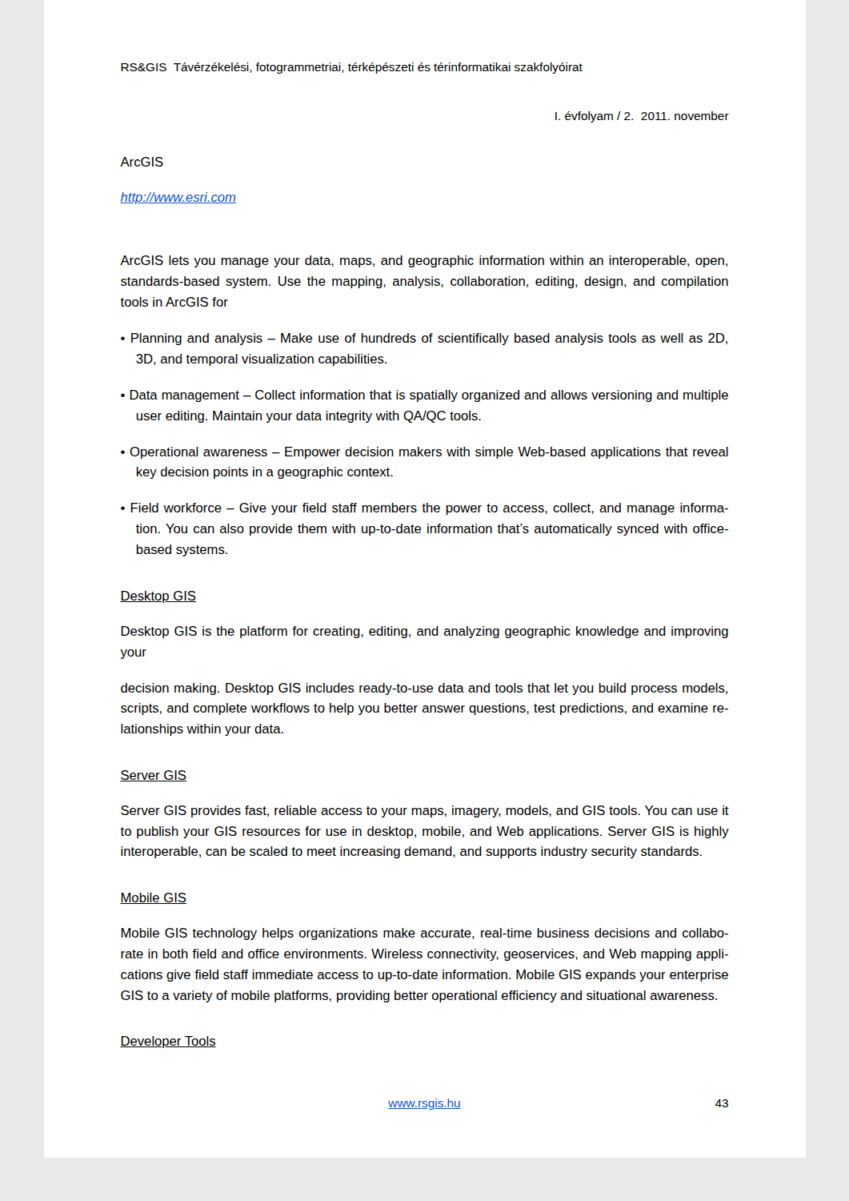RS&GIS Távérzékelési, fotogrammetriai, térképészeti és térinformatikai szakfolyóirat
I. évfolyam / 2. 2011. november
ArcGIS
http://www.esri.com
ArcGIS lets you manage your data, maps, and geographic information within an interoperable, open, standards-based system. Use the mapping, analysis, collaboration, editing, design, and compilation tools in ArcGIS for
• Planning and analysis – Make use of hundreds of scientifically based analysis tools as well as 2D, 3D, and temporal visualization capabilities.
• Data management – Collect information that is spatially organized and allows versioning and multiple user editing. Maintain your data integrity with QA/QC tools.
• Operational awareness – Empower decision makers with simple Web-based applications that reveal key decision points in a geographic context.
• Field workforce – Give your field staff members the power to access, collect, and manage information. You can also provide them with up-to-date information that’s automatically synced with office-based systems.
Desktop GIS
Desktop GIS is the platform for creating, editing, and analyzing geographic knowledge and improving your
decision making. Desktop GIS includes ready-to-use data and tools that let you build process models, scripts, and complete workflows to help you better answer questions, test predictions, and examine relationships within your data.
Server GIS
Server GIS provides fast, reliable access to your maps, imagery, models, and GIS tools. You can use it to publish your GIS resources for use in desktop, mobile, and Web applications. Server GIS is highly interoperable, can be scaled to meet increasing demand, and supports industry security standards.
Mobile GIS
Mobile GIS technology helps organizations make accurate, real-time business decisions and collaborate in both field and office environments. Wireless connectivity, geoservices, and Web mapping applications give field staff immediate access to up-to-date information. Mobile GIS expands your enterprise GIS to a variety of mobile platforms, providing better operational efficiency and situational awareness.
Developer Tools
www.rsgis.hu 43